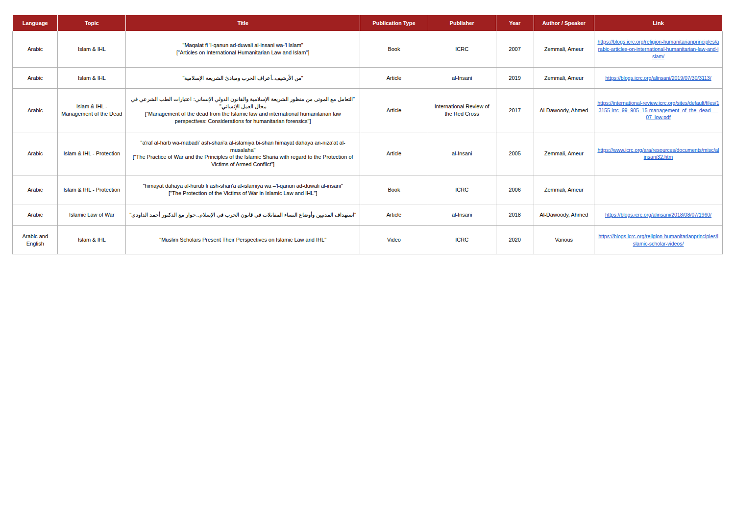| Language | Topic | Title | Publication Type | Publisher | Year | Author / Speaker | Link |
| --- | --- | --- | --- | --- | --- | --- | --- |
| Arabic | Islam & IHL | "Maqalat fi 'l-qanun ad-duwali al-insani wa-'l Islam" ["Articles on International Humanitarian Law and Islam"] | Book | ICRC | 2007 | Zemmali, Ameur | https://blogs.icrc.org/religion-humanitarianprinciples/arabic-articles-on-international-humanitarian-law-and-islam/ |
| Arabic | Islam & IHL | "من الأرشيف..أعراف الحرب ومبادئ الشريعة الإسلامية" | Article | al-Insani | 2019 | Zemmali, Ameur | https://blogs.icrc.org/alinsani/2019/07/30/3113/ |
| Arabic | Islam & IHL - Management of the Dead | "التعامل مع الموتى من منظور الشريعة الإسلامية والقانون الدولي الإنساني: اعتبارات الطب الشرعي في مجال العمل الإنساني" ["Management of the dead from the Islamic law and international humanitarian law perspectives: Considerations for humanitarian forensics"] | Article | International Review of the Red Cross | 2017 | Al-Dawoody, Ahmed | https://international-review.icrc.org/sites/default/files/13155-irrc_99_905_15-management_of_the_dead_-_07_low.pdf |
| Arabic | Islam & IHL - Protection | "a'raf al-harb wa-mabadi' ash-shari'a al-islamiya bi-shan himayat dahaya an-niza'at al-musalaha" ["The Practice of War and the Principles of the Islamic Sharia with regard to the Protection of Victims of Armed Conflict"] | Article | al-Insani | 2005 | Zemmali, Ameur | https://www.icrc.org/ara/resources/documents/misc/alinsani32.htm |
| Arabic | Islam & IHL - Protection | "himayat dahaya al-hurub fi ash-shari'a al-islamiya wa –'l-qanun ad-duwali al-insani" ["The Protection of the Victims of War in Islamic Law and IHL"] | Book | ICRC | 2006 | Zemmali, Ameur | |
| Arabic | Islamic Law of War | "استهداف المدنيين وأوضاع النساء المقاتلات في قانون الحرب في الإسلام..حوار مع الدكتور أحمد الداودي" | Article | al-Insani | 2018 | Al-Dawoody, Ahmed | https://blogs.icrc.org/alinsani/2018/08/07/1960/ |
| Arabic and English | Islam & IHL | "Muslim Scholars Present Their Perspectives on Islamic Law and IHL" | Video | ICRC | 2020 | Various | https://blogs.icrc.org/religion-humanitarianprinciples/islamic-scholar-videos/ |